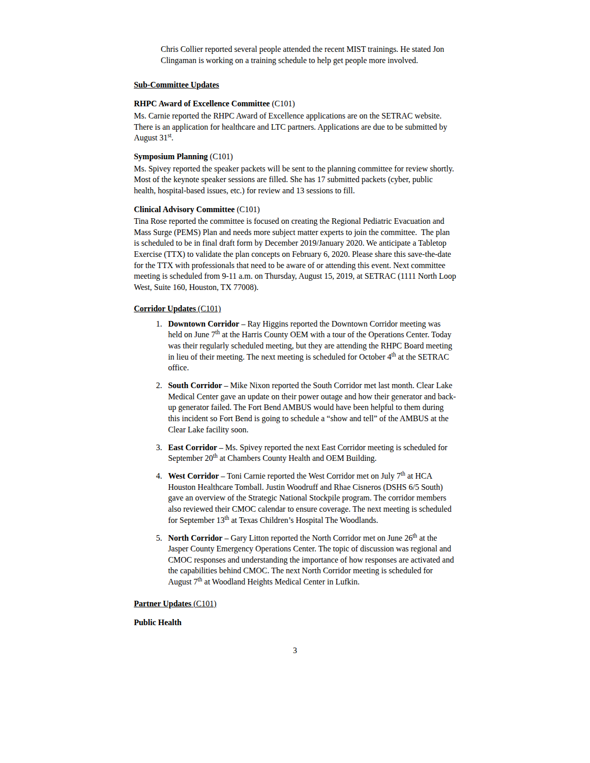Chris Collier reported several people attended the recent MIST trainings. He stated Jon Clingaman is working on a training schedule to help get people more involved.
Sub-Committee Updates
RHPC Award of Excellence Committee (C101)
Ms. Carnie reported the RHPC Award of Excellence applications are on the SETRAC website. There is an application for healthcare and LTC partners. Applications are due to be submitted by August 31st.
Symposium Planning (C101)
Ms. Spivey reported the speaker packets will be sent to the planning committee for review shortly. Most of the keynote speaker sessions are filled. She has 17 submitted packets (cyber, public health, hospital-based issues, etc.) for review and 13 sessions to fill.
Clinical Advisory Committee (C101)
Tina Rose reported the committee is focused on creating the Regional Pediatric Evacuation and Mass Surge (PEMS) Plan and needs more subject matter experts to join the committee. The plan is scheduled to be in final draft form by December 2019/January 2020. We anticipate a Tabletop Exercise (TTX) to validate the plan concepts on February 6, 2020. Please share this save-the-date for the TTX with professionals that need to be aware of or attending this event. Next committee meeting is scheduled from 9-11 a.m. on Thursday, August 15, 2019, at SETRAC (1111 North Loop West, Suite 160, Houston, TX 77008).
Corridor Updates (C101)
Downtown Corridor – Ray Higgins reported the Downtown Corridor meeting was held on June 7th at the Harris County OEM with a tour of the Operations Center. Today was their regularly scheduled meeting, but they are attending the RHPC Board meeting in lieu of their meeting. The next meeting is scheduled for October 4th at the SETRAC office.
South Corridor – Mike Nixon reported the South Corridor met last month. Clear Lake Medical Center gave an update on their power outage and how their generator and back-up generator failed. The Fort Bend AMBUS would have been helpful to them during this incident so Fort Bend is going to schedule a “show and tell” of the AMBUS at the Clear Lake facility soon.
East Corridor – Ms. Spivey reported the next East Corridor meeting is scheduled for September 20th at Chambers County Health and OEM Building.
West Corridor – Toni Carnie reported the West Corridor met on July 7th at HCA Houston Healthcare Tomball. Justin Woodruff and Rhae Cisneros (DSHS 6/5 South) gave an overview of the Strategic National Stockpile program. The corridor members also reviewed their CMOC calendar to ensure coverage. The next meeting is scheduled for September 13th at Texas Children’s Hospital The Woodlands.
North Corridor – Gary Litton reported the North Corridor met on June 26th at the Jasper County Emergency Operations Center. The topic of discussion was regional and CMOC responses and understanding the importance of how responses are activated and the capabilities behind CMOC. The next North Corridor meeting is scheduled for August 7th at Woodland Heights Medical Center in Lufkin.
Partner Updates (C101)
Public Health
3